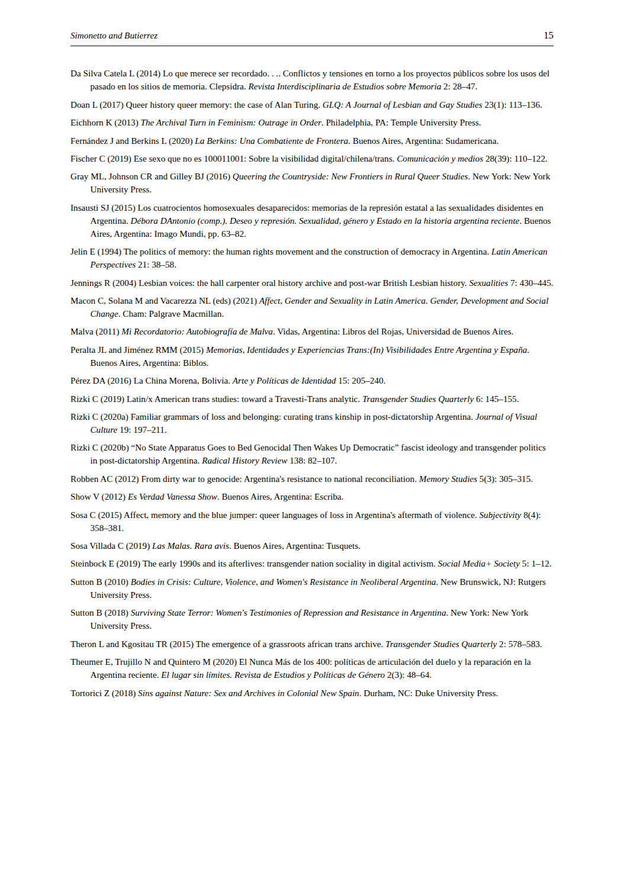Simonetto and Butierrez 15
Da Silva Catela L (2014) Lo que merece ser recordado. . .. Conflictos y tensiones en torno a los proyectos públicos sobre los usos del pasado en los sitios de memoria. Clepsidra. Revista Interdisciplinaria de Estudios sobre Memoria 2: 28–47.
Doan L (2017) Queer history queer memory: the case of Alan Turing. GLQ: A Journal of Lesbian and Gay Studies 23(1): 113–136.
Eichhorn K (2013) The Archival Turn in Feminism: Outrage in Order. Philadelphia, PA: Temple University Press.
Fernández J and Berkins L (2020) La Berkins: Una Combatiente de Frontera. Buenos Aires, Argentina: Sudamericana.
Fischer C (2019) Ese sexo que no es 100011001: Sobre la visibilidad digital/chilena/trans. Comunicación y medios 28(39): 110–122.
Gray ML, Johnson CR and Gilley BJ (2016) Queering the Countryside: New Frontiers in Rural Queer Studies. New York: New York University Press.
Insausti SJ (2015) Los cuatrocientos homosexuales desaparecidos: memorias de la represión estatal a las sexualidades disidentes en Argentina. Débora DAntonio (comp.). Deseo y represión. Sexualidad, género y Estado en la historia argentina reciente. Buenos Aires, Argentina: Imago Mundi, pp. 63–82.
Jelin E (1994) The politics of memory: the human rights movement and the construction of democracy in Argentina. Latin American Perspectives 21: 38–58.
Jennings R (2004) Lesbian voices: the hall carpenter oral history archive and post-war British Lesbian history. Sexualities 7: 430–445.
Macon C, Solana M and Vacarezza NL (eds) (2021) Affect, Gender and Sexuality in Latin America. Gender, Development and Social Change. Cham: Palgrave Macmillan.
Malva (2011) Mi Recordatorio: Autobiografía de Malva. Vidas, Argentina: Libros del Rojas, Universidad de Buenos Aires.
Peralta JL and Jiménez RMM (2015) Memorias, Identidades y Experiencias Trans:(In) Visibilidades Entre Argentina y España. Buenos Aires, Argentina: Biblos.
Pérez DA (2016) La China Morena, Bolivia. Arte y Políticas de Identidad 15: 205–240.
Rizki C (2019) Latin/x American trans studies: toward a Travesti-Trans analytic. Transgender Studies Quarterly 6: 145–155.
Rizki C (2020a) Familiar grammars of loss and belonging: curating trans kinship in post-dictatorship Argentina. Journal of Visual Culture 19: 197–211.
Rizki C (2020b) “No State Apparatus Goes to Bed Genocidal Then Wakes Up Democratic” fascist ideology and transgender politics in post-dictatorship Argentina. Radical History Review 138: 82–107.
Robben AC (2012) From dirty war to genocide: Argentina's resistance to national reconciliation. Memory Studies 5(3): 305–315.
Show V (2012) Es Verdad Vanessa Show. Buenos Aires, Argentina: Escriba.
Sosa C (2015) Affect, memory and the blue jumper: queer languages of loss in Argentina's aftermath of violence. Subjectivity 8(4): 358–381.
Sosa Villada C (2019) Las Malas. Rara avis. Buenos Aires, Argentina: Tusquets.
Steinbock E (2019) The early 1990s and its afterlives: transgender nation sociality in digital activism. Social Media+ Society 5: 1–12.
Sutton B (2010) Bodies in Crisis: Culture, Violence, and Women's Resistance in Neoliberal Argentina. New Brunswick, NJ: Rutgers University Press.
Sutton B (2018) Surviving State Terror: Women's Testimonies of Repression and Resistance in Argentina. New York: New York University Press.
Theron L and Kgositau TR (2015) The emergence of a grassroots african trans archive. Transgender Studies Quarterly 2: 578–583.
Theumer E, Trujillo N and Quintero M (2020) El Nunca Más de los 400: políticas de articulación del duelo y la reparación en la Argentina reciente. El lugar sin límites. Revista de Estudios y Políticas de Género 2(3): 48–64.
Tortorici Z (2018) Sins against Nature: Sex and Archives in Colonial New Spain. Durham, NC: Duke University Press.